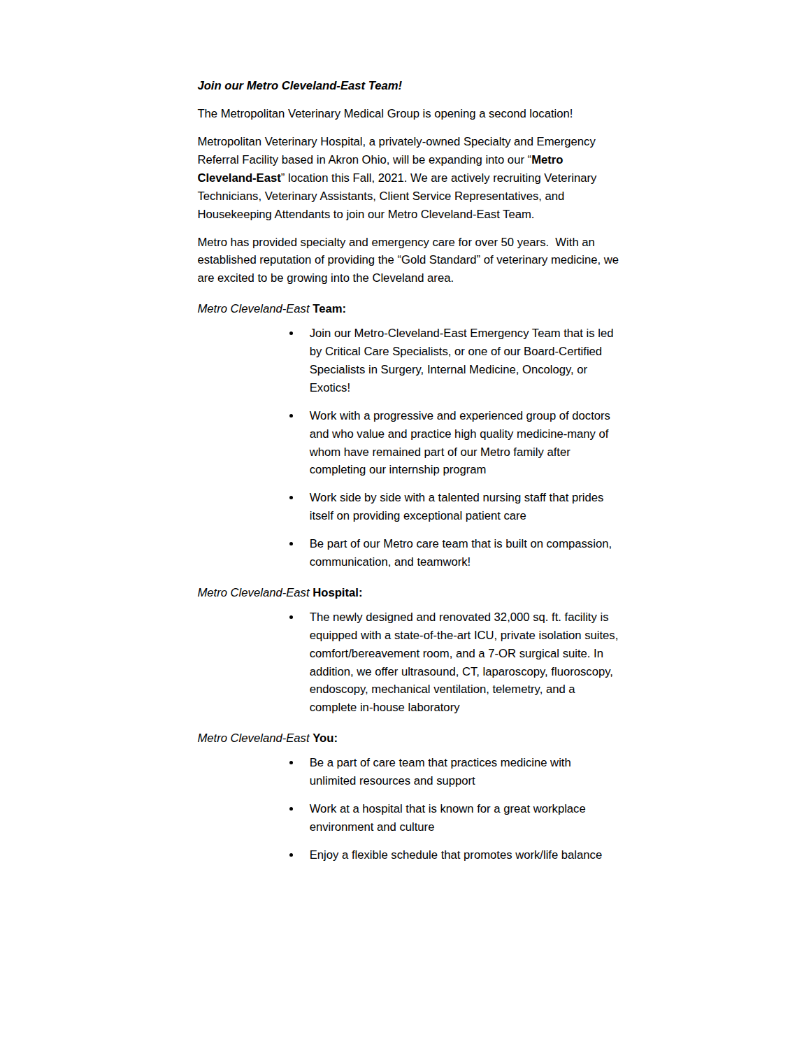Join our Metro Cleveland-East Team!
The Metropolitan Veterinary Medical Group is opening a second location!
Metropolitan Veterinary Hospital, a privately-owned Specialty and Emergency Referral Facility based in Akron Ohio, will be expanding into our “Metro Cleveland-East” location this Fall, 2021. We are actively recruiting Veterinary Technicians, Veterinary Assistants, Client Service Representatives, and Housekeeping Attendants to join our Metro Cleveland-East Team.
Metro has provided specialty and emergency care for over 50 years. With an established reputation of providing the “Gold Standard” of veterinary medicine, we are excited to be growing into the Cleveland area.
Metro Cleveland-East Team:
Join our Metro-Cleveland-East Emergency Team that is led by Critical Care Specialists, or one of our Board-Certified Specialists in Surgery, Internal Medicine, Oncology, or Exotics!
Work with a progressive and experienced group of doctors and who value and practice high quality medicine-many of whom have remained part of our Metro family after completing our internship program
Work side by side with a talented nursing staff that prides itself on providing exceptional patient care
Be part of our Metro care team that is built on compassion, communication, and teamwork!
Metro Cleveland-East Hospital:
The newly designed and renovated 32,000 sq. ft. facility is equipped with a state-of-the-art ICU, private isolation suites, comfort/bereavement room, and a 7-OR surgical suite. In addition, we offer ultrasound, CT, laparoscopy, fluoroscopy, endoscopy, mechanical ventilation, telemetry, and a complete in-house laboratory
Metro Cleveland-East You:
Be a part of care team that practices medicine with unlimited resources and support
Work at a hospital that is known for a great workplace environment and culture
Enjoy a flexible schedule that promotes work/life balance